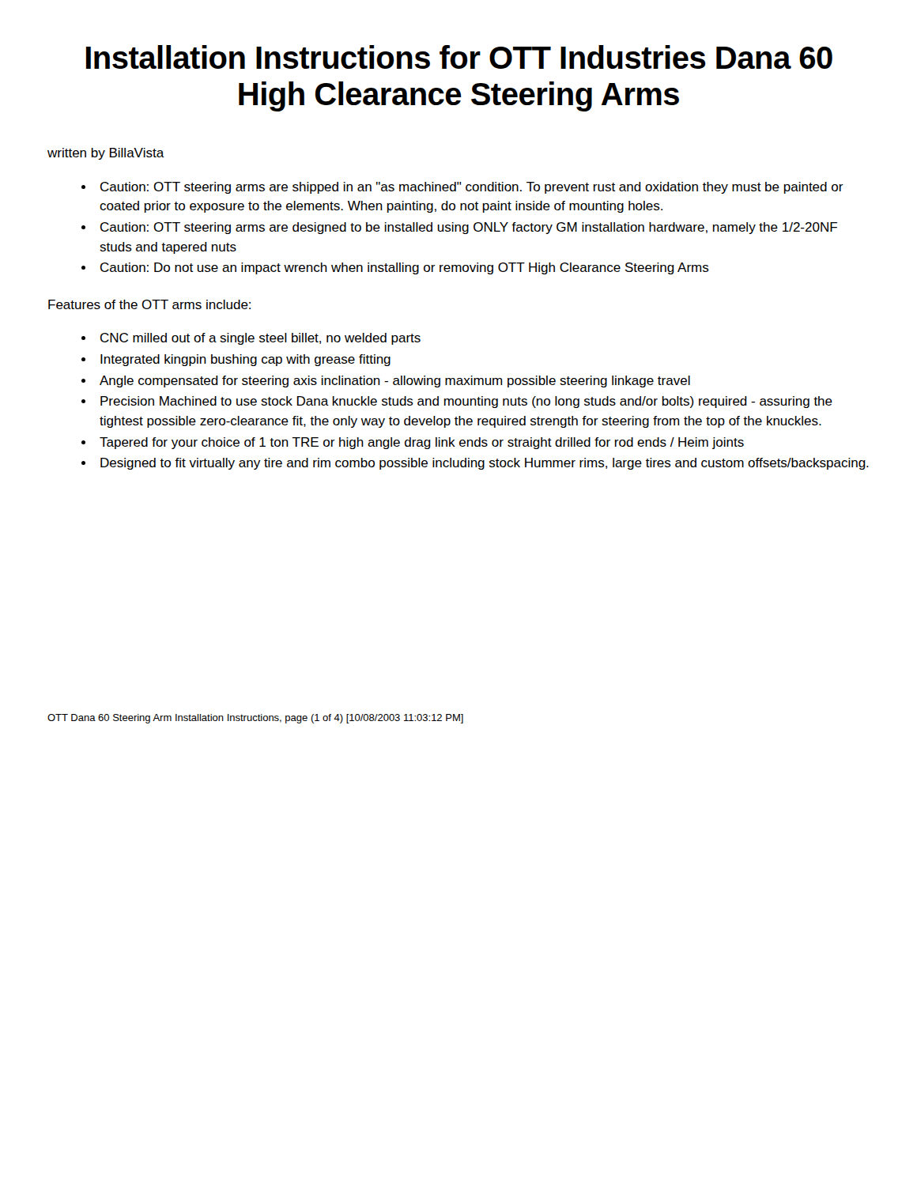Installation Instructions for OTT Industries Dana 60 High Clearance Steering Arms
written by BillaVista
Caution: OTT steering arms are shipped in an "as machined" condition. To prevent rust and oxidation they must be painted or coated prior to exposure to the elements. When painting, do not paint inside of mounting holes.
Caution: OTT steering arms are designed to be installed using ONLY factory GM installation hardware, namely the 1/2-20NF studs and tapered nuts
Caution: Do not use an impact wrench when installing or removing OTT High Clearance Steering Arms
Features of the OTT arms include:
CNC milled out of a single steel billet, no welded parts
Integrated kingpin bushing cap with grease fitting
Angle compensated for steering axis inclination - allowing maximum possible steering linkage travel
Precision Machined to use stock Dana knuckle studs and mounting nuts (no long studs and/or bolts) required - assuring the tightest possible zero-clearance fit, the only way to develop the required strength for steering from the top of the knuckles.
Tapered for your choice of 1 ton TRE or high angle drag link ends or straight drilled for rod ends / Heim joints
Designed to fit virtually any tire and rim combo possible including stock Hummer rims, large tires and custom offsets/backspacing.
OTT Dana 60 Steering Arm Installation Instructions, page (1 of 4) [10/08/2003 11:03:12 PM]